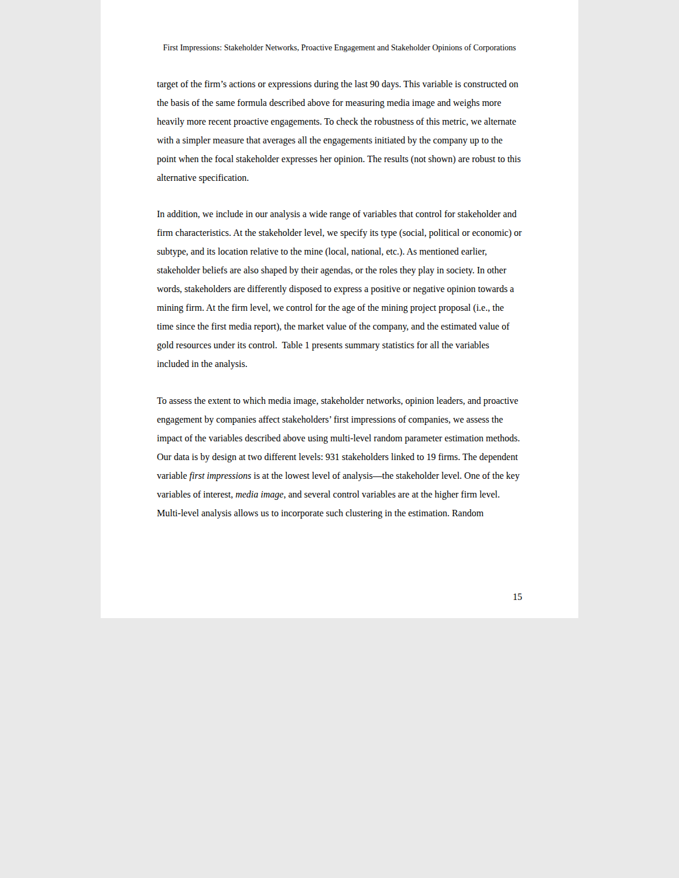First Impressions: Stakeholder Networks, Proactive Engagement and Stakeholder Opinions of Corporations
target of the firm’s actions or expressions during the last 90 days. This variable is constructed on the basis of the same formula described above for measuring media image and weighs more heavily more recent proactive engagements. To check the robustness of this metric, we alternate with a simpler measure that averages all the engagements initiated by the company up to the point when the focal stakeholder expresses her opinion. The results (not shown) are robust to this alternative specification.
In addition, we include in our analysis a wide range of variables that control for stakeholder and firm characteristics. At the stakeholder level, we specify its type (social, political or economic) or subtype, and its location relative to the mine (local, national, etc.). As mentioned earlier, stakeholder beliefs are also shaped by their agendas, or the roles they play in society. In other words, stakeholders are differently disposed to express a positive or negative opinion towards a mining firm. At the firm level, we control for the age of the mining project proposal (i.e., the time since the first media report), the market value of the company, and the estimated value of gold resources under its control. Table 1 presents summary statistics for all the variables included in the analysis.
To assess the extent to which media image, stakeholder networks, opinion leaders, and proactive engagement by companies affect stakeholders’ first impressions of companies, we assess the impact of the variables described above using multi-level random parameter estimation methods. Our data is by design at two different levels: 931 stakeholders linked to 19 firms. The dependent variable first impressions is at the lowest level of analysis—the stakeholder level. One of the key variables of interest, media image, and several control variables are at the higher firm level. Multi-level analysis allows us to incorporate such clustering in the estimation. Random
15